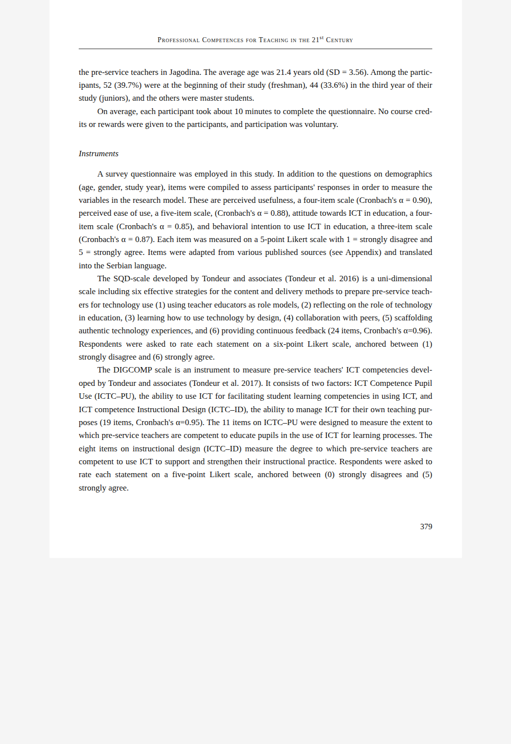Professional Competences for Teaching in the 21st Century
the pre-service teachers in Jagodina. The average age was 21.4 years old (SD = 3.56). Among the participants, 52 (39.7%) were at the beginning of their study (freshman), 44 (33.6%) in the third year of their study (juniors), and the others were master students.
On average, each participant took about 10 minutes to complete the questionnaire. No course credits or rewards were given to the participants, and participation was voluntary.
Instruments
A survey questionnaire was employed in this study. In addition to the questions on demographics (age, gender, study year), items were compiled to assess participants' responses in order to measure the variables in the research model. These are perceived usefulness, a four-item scale (Cronbach's α = 0.90), perceived ease of use, a five-item scale, (Cronbach's α = 0.88), attitude towards ICT in education, a four-item scale (Cronbach's α = 0.85), and behavioral intention to use ICT in education, a three-item scale (Cronbach's α = 0.87). Each item was measured on a 5-point Likert scale with 1 = strongly disagree and 5 = strongly agree. Items were adapted from various published sources (see Appendix) and translated into the Serbian language.
The SQD-scale developed by Tondeur and associates (Tondeur et al. 2016) is a uni-dimensional scale including six effective strategies for the content and delivery methods to prepare pre-service teachers for technology use (1) using teacher educators as role models, (2) reflecting on the role of technology in education, (3) learning how to use technology by design, (4) collaboration with peers, (5) scaffolding authentic technology experiences, and (6) providing continuous feedback (24 items, Cronbach's α=0.96). Respondents were asked to rate each statement on a six-point Likert scale, anchored between (1) strongly disagree and (6) strongly agree.
The DIGCOMP scale is an instrument to measure pre-service teachers' ICT competencies developed by Tondeur and associates (Tondeur et al. 2017). It consists of two factors: ICT Competence Pupil Use (ICTC–PU), the ability to use ICT for facilitating student learning competencies in using ICT, and ICT competence Instructional Design (ICTC–ID), the ability to manage ICT for their own teaching purposes (19 items, Cronbach's α=0.95). The 11 items on ICTC–PU were designed to measure the extent to which pre-service teachers are competent to educate pupils in the use of ICT for learning processes. The eight items on instructional design (ICTC–ID) measure the degree to which pre-service teachers are competent to use ICT to support and strengthen their instructional practice. Respondents were asked to rate each statement on a five-point Likert scale, anchored between (0) strongly disagrees and (5) strongly agree.
379